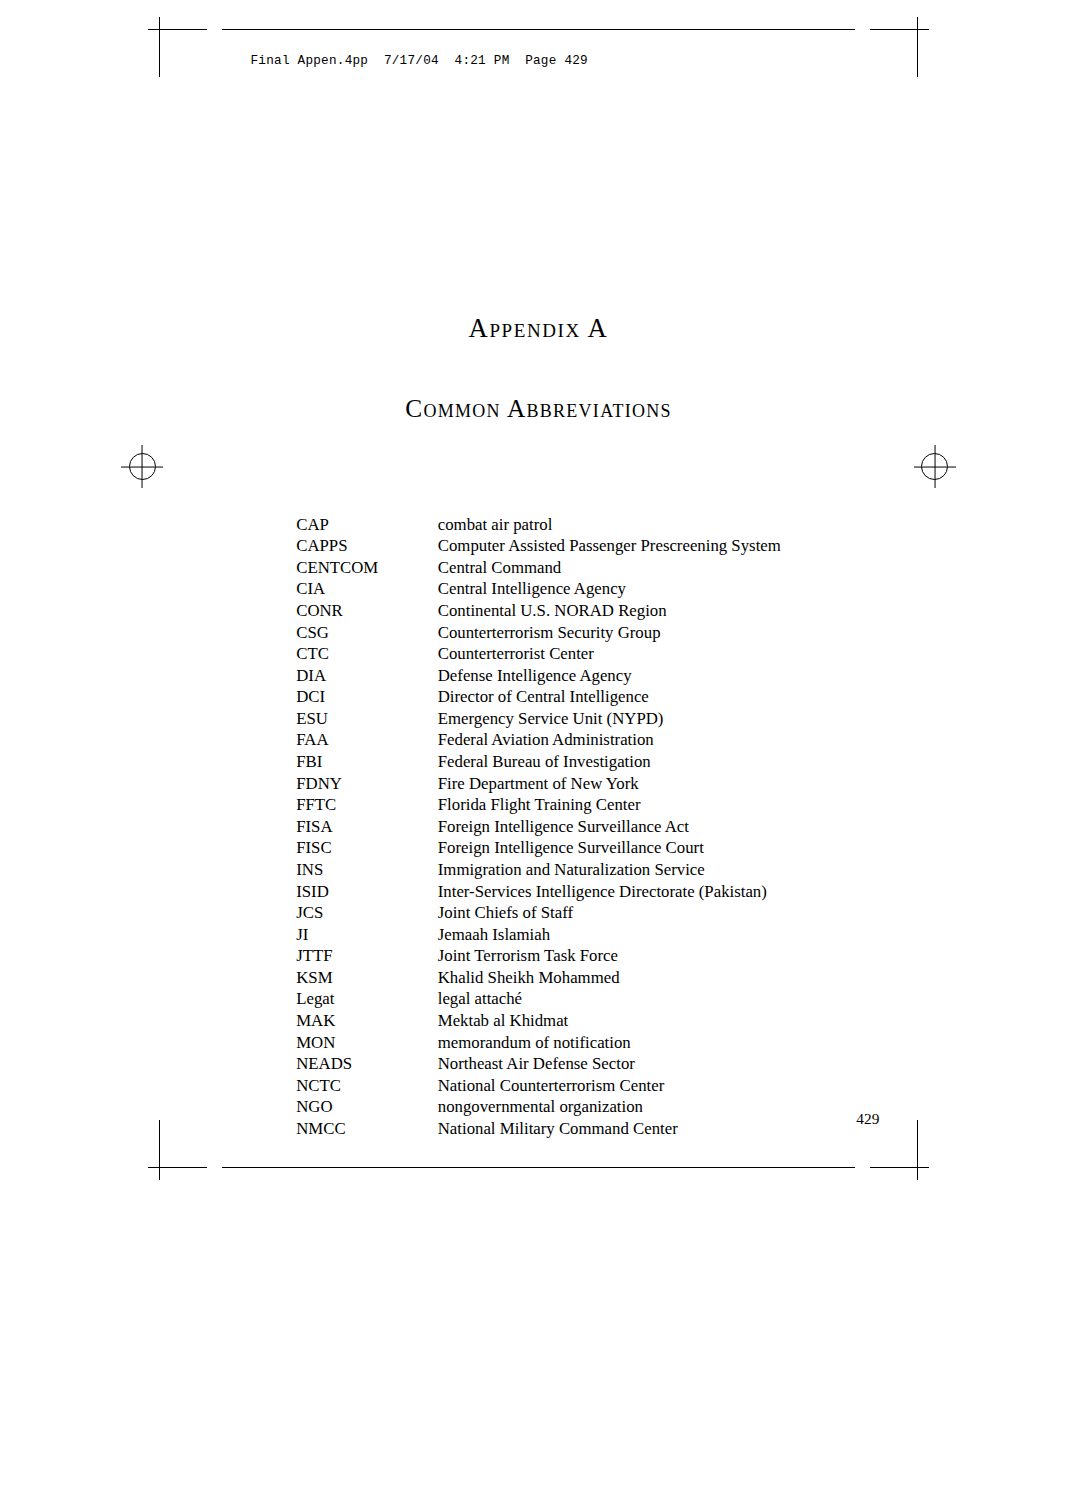Final Appen.4pp 7/17/04 4:21 PM Page 429
Appendix A
Common Abbreviations
| CAP | combat air patrol |
| CAPPS | Computer Assisted Passenger Prescreening System |
| CENTCOM | Central Command |
| CIA | Central Intelligence Agency |
| CONR | Continental U.S. NORAD Region |
| CSG | Counterterrorism Security Group |
| CTC | Counterterrorist Center |
| DIA | Defense Intelligence Agency |
| DCI | Director of Central Intelligence |
| ESU | Emergency Service Unit (NYPD) |
| FAA | Federal Aviation Administration |
| FBI | Federal Bureau of Investigation |
| FDNY | Fire Department of New York |
| FFTC | Florida Flight Training Center |
| FISA | Foreign Intelligence Surveillance Act |
| FISC | Foreign Intelligence Surveillance Court |
| INS | Immigration and Naturalization Service |
| ISID | Inter-Services Intelligence Directorate (Pakistan) |
| JCS | Joint Chiefs of Staff |
| JI | Jemaah Islamiah |
| JTTF | Joint Terrorism Task Force |
| KSM | Khalid Sheikh Mohammed |
| Legat | legal attaché |
| MAK | Mektab al Khidmat |
| MON | memorandum of notification |
| NEADS | Northeast Air Defense Sector |
| NCTC | National Counterterrorism Center |
| NGO | nongovernmental organization |
| NMCC | National Military Command Center |
429